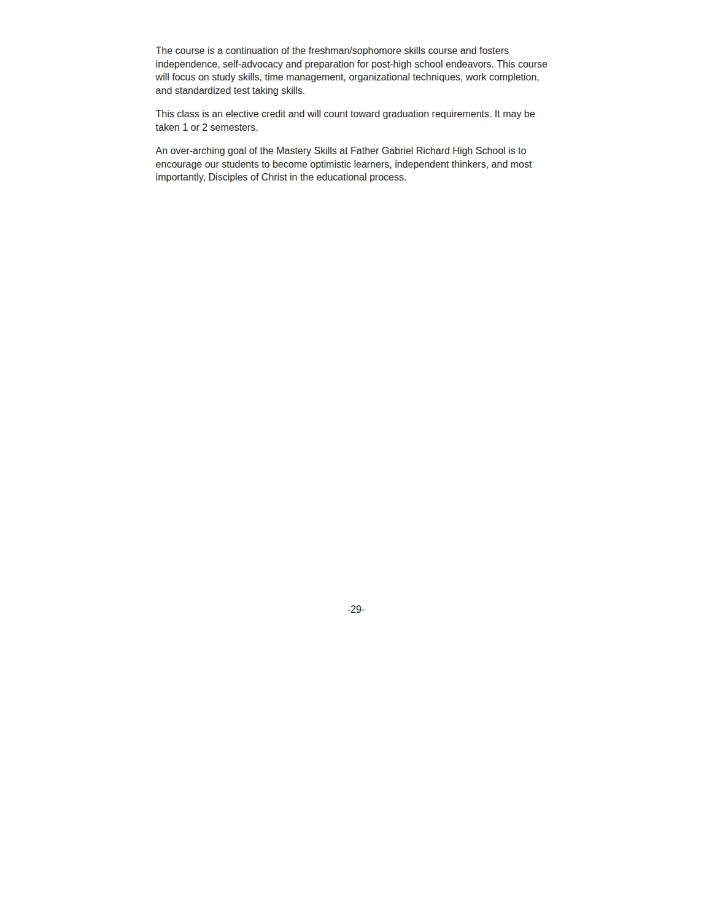The course is a continuation of the freshman/sophomore skills course and fosters independence, self-advocacy and preparation for post-high school endeavors. This course will focus on study skills, time management, organizational techniques, work completion, and standardized test taking skills.
This class is an elective credit and will count toward graduation requirements. It may be taken 1 or 2 semesters.
An over-arching goal of the Mastery Skills at Father Gabriel Richard High School is to encourage our students to become optimistic learners, independent thinkers, and most importantly, Disciples of Christ in the educational process.
-29-